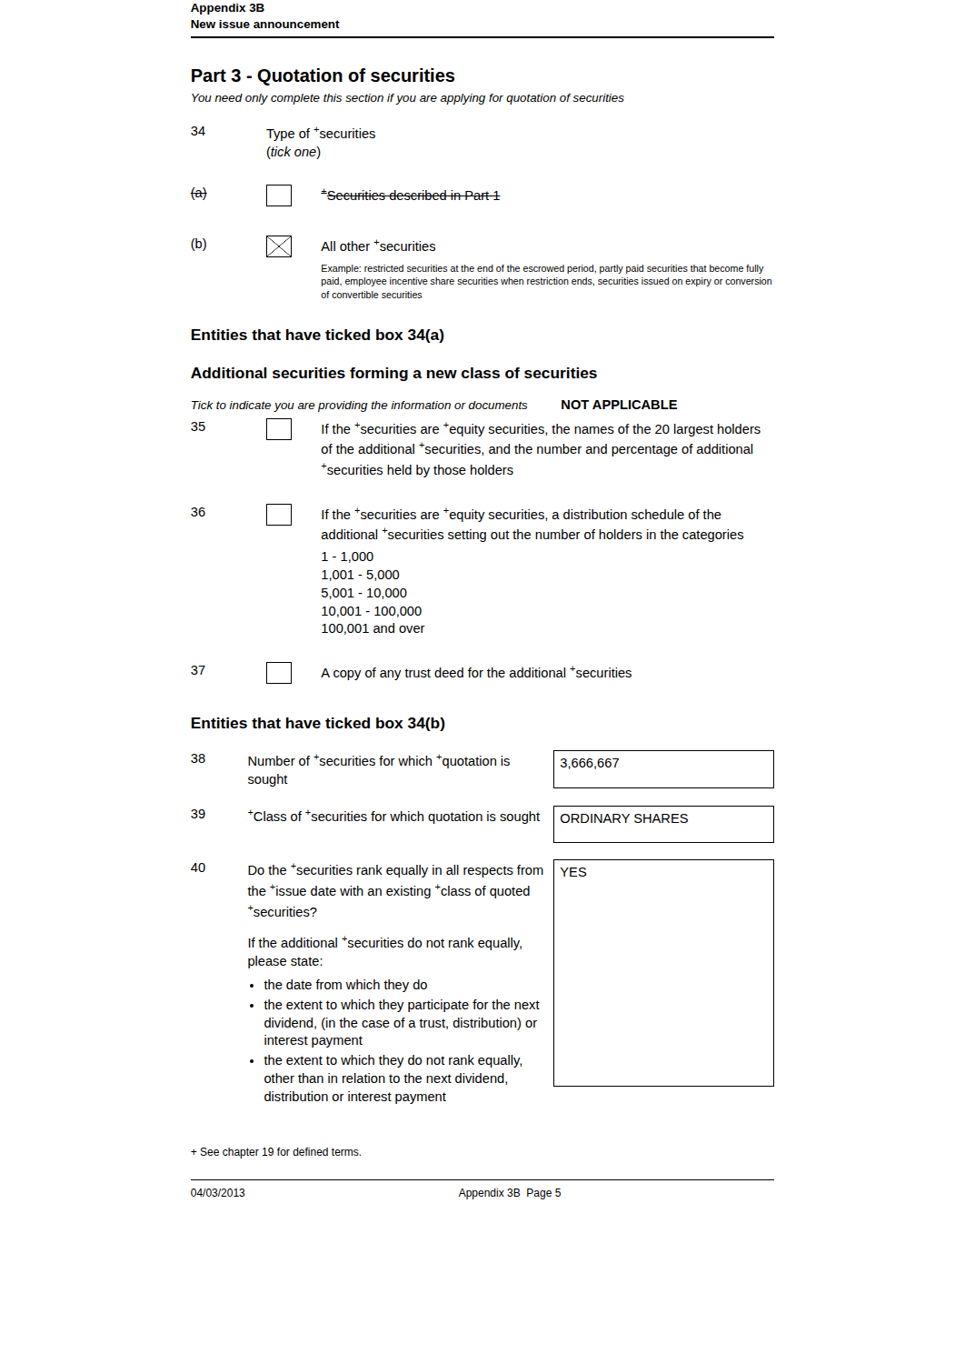Appendix 3B
New issue announcement
Part 3 - Quotation of securities
You need only complete this section if you are applying for quotation of securities
| 34 | Type of + securities ( tick one ) |
| (a) | | + Securities described in Part 1 |
| (b) | | All other + securities Example: restricted securities at the end of the escrowed period, partly paid securities that become fully paid, employee incentive share securities when restriction ends, securities issued on expiry or conversion of convertible securities |
Entities that have ticked box 34(a)
Additional securities forming a new class of securities
| Tick to indicate you are providing the information or documents | NOT APPLICABLE |
| 35 | | If the + securities are + equity securities, the names of the 20 largest holders of the additional + securities, and the number and percentage of additional + securities held by those holders |
| 36 | | If the + securities are + equity securities, a distribution schedule of the additional + securities setting out the number of holders in the categories 1 - 1,000 1,001 - 5,000 5,001 - 10,000 10,001 - 100,000 100,001 and over |
| 37 | | A copy of any trust deed for the additional + securities |
Entities that have ticked box 34(b)
| 38 | Number of + securities for which + quotation is sought | 3,666,667 |
| 39 | + Class of + securities for which quotation is sought | ORDINARY SHARES |
| 40 | Do the + securities rank equally in all respects from the + issue date with an existing + class of quoted + securities? If the additional + securities do not rank equally, please state: the date from which they do the extent to which they participate for the next dividend, (in the case of a trust, distribution) or interest payment the extent to which they do not rank equally, other than in relation to the next dividend, distribution or interest payment | YES |
+ See chapter 19 for defined terms.
04/03/2013 Appendix 3B Page 5